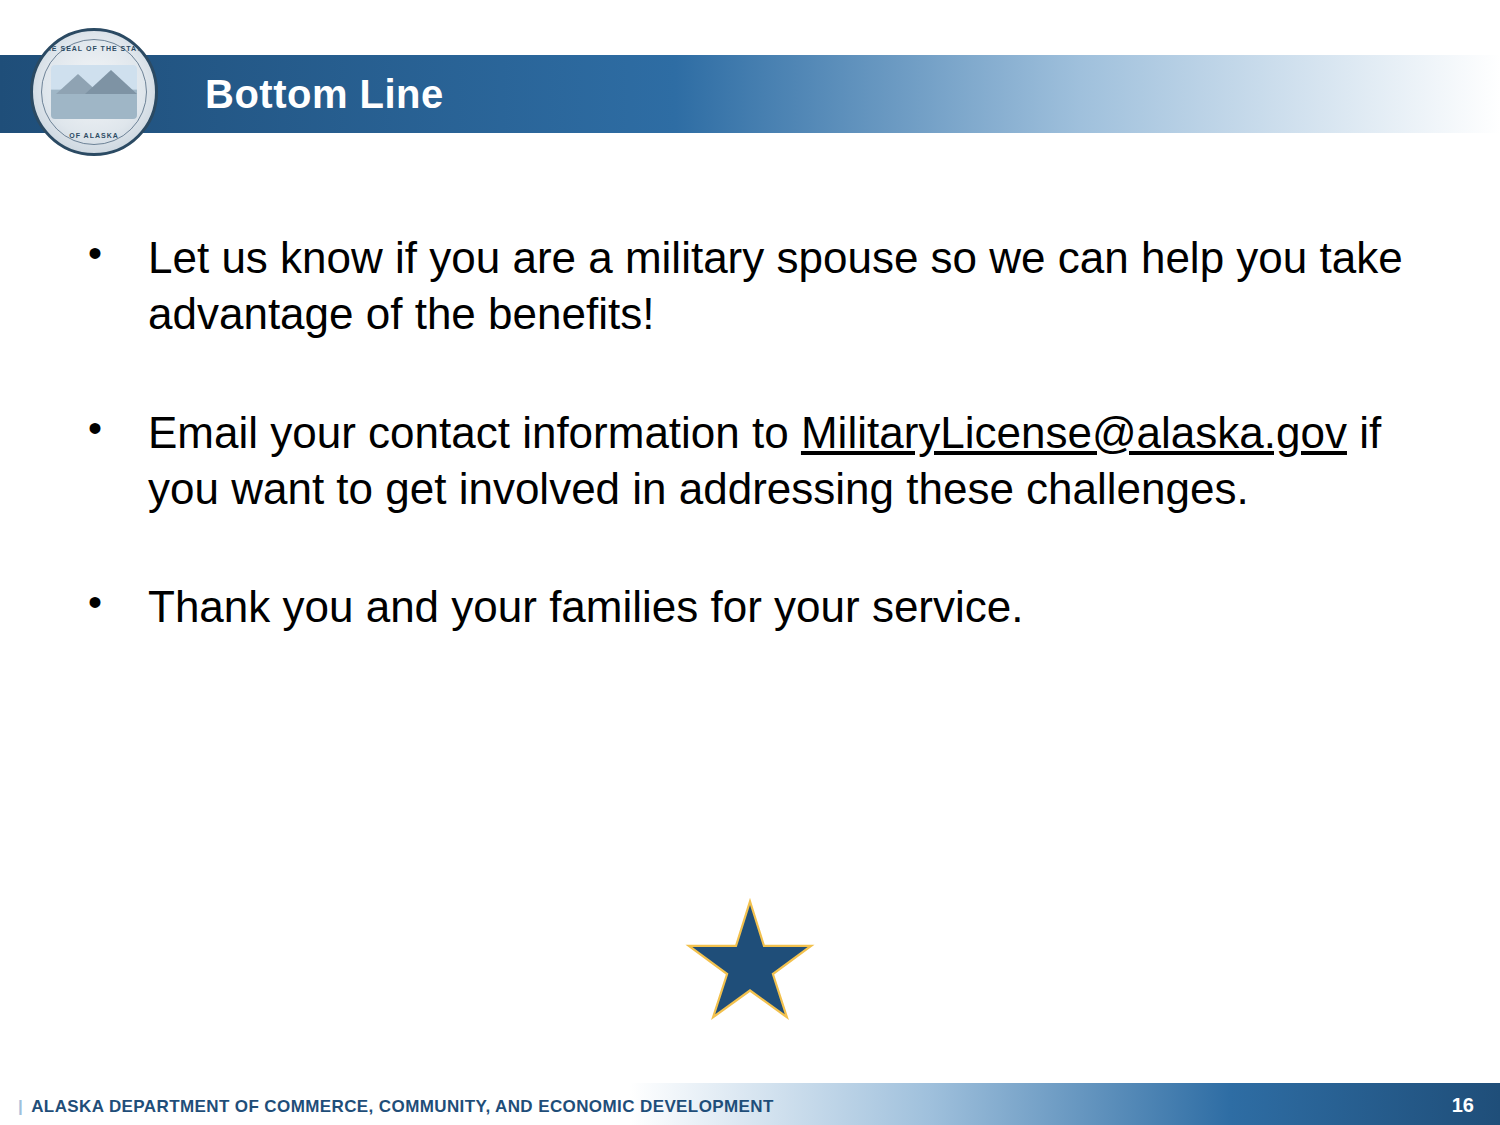Bottom Line
THE SEAL OF THE STATE
OF ALASKA
Let us know if you are a military spouse so we can help you take advantage of the benefits!
Email your contact information to MilitaryLicense@alaska.gov if you want to get involved in addressing these challenges.
Thank you and your families for your service.
|ALASKA DEPARTMENT OF COMMERCE, COMMUNITY, AND ECONOMIC DEVELOPMENT
16